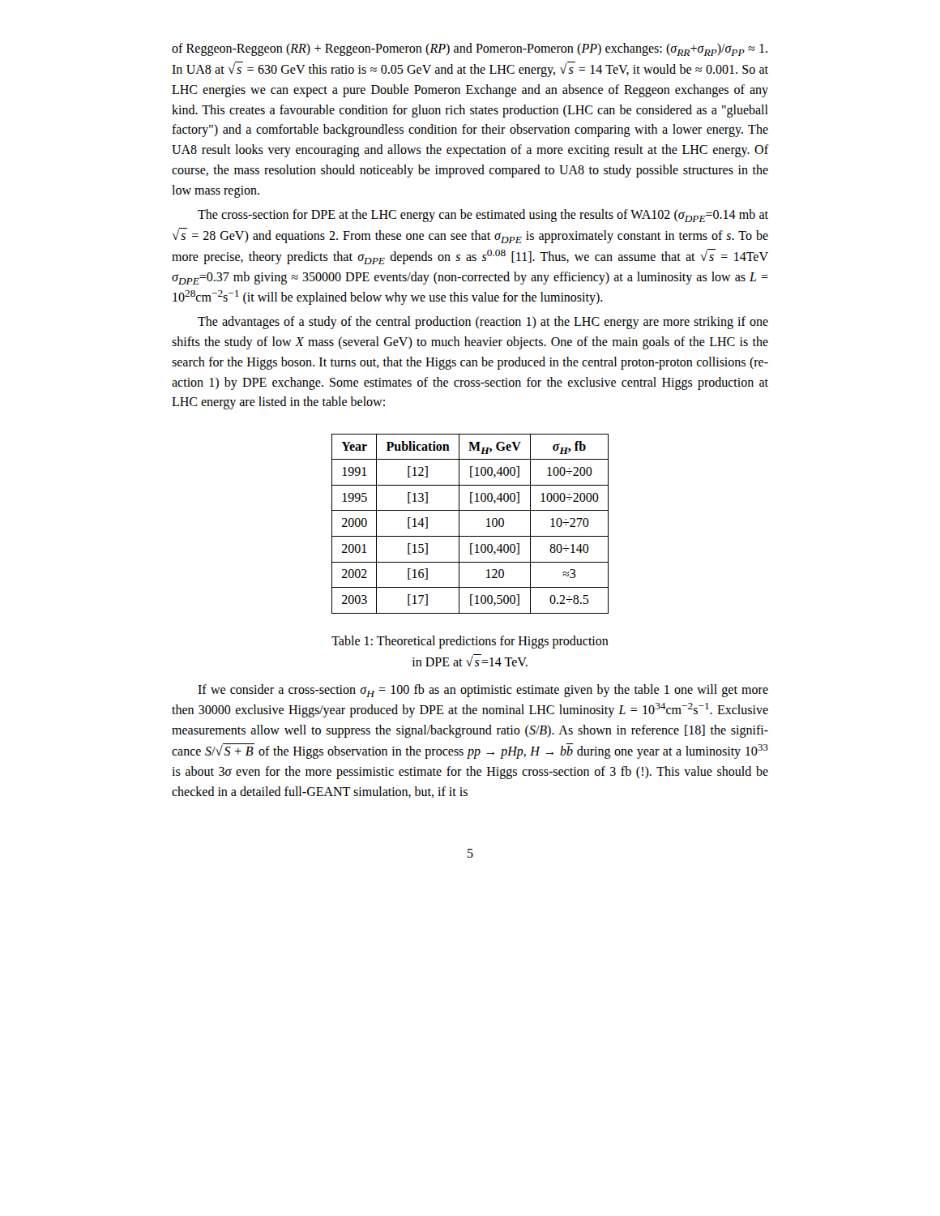of Reggeon-Reggeon (RR) + Reggeon-Pomeron (RP) and Pomeron-Pomeron (PP) exchanges: (σRR+σRP)/σPP ≈ 1. In UA8 at √s = 630 GeV this ratio is ≈ 0.05 GeV and at the LHC energy, √s = 14 TeV, it would be ≈ 0.001. So at LHC energies we can expect a pure Double Pomeron Exchange and an absence of Reggeon exchanges of any kind. This creates a favourable condition for gluon rich states production (LHC can be considered as a "glueball factory") and a comfortable backgroundless condition for their observation comparing with a lower energy. The UA8 result looks very encouraging and allows the expectation of a more exciting result at the LHC energy. Of course, the mass resolution should noticeably be improved compared to UA8 to study possible structures in the low mass region.
The cross-section for DPE at the LHC energy can be estimated using the results of WA102 (σDPE=0.14 mb at √s = 28 GeV) and equations 2. From these one can see that σDPE is approximately constant in terms of s. To be more precise, theory predicts that σDPE depends on s as s0.08 [11]. Thus, we can assume that at √s = 14TeV σDPE=0.37 mb giving ≈ 350000 DPE events/day (non-corrected by any efficiency) at a luminosity as low as L = 1028cm−2s−1 (it will be explained below why we use this value for the luminosity).
The advantages of a study of the central production (reaction 1) at the LHC energy are more striking if one shifts the study of low X mass (several GeV) to much heavier objects. One of the main goals of the LHC is the search for the Higgs boson. It turns out, that the Higgs can be produced in the central proton-proton collisions (reaction 1) by DPE exchange. Some estimates of the cross-section for the exclusive central Higgs production at LHC energy are listed in the table below:
Table 1: Theoretical predictions for Higgs production in DPE at √ s =14 TeV.
| Year | Publication | M H , GeV | σ H , fb |
| --- | --- | --- | --- |
| 1991 | [12] | [100,400] | 100÷200 |
| 1995 | [13] | [100,400] | 1000÷2000 |
| 2000 | [14] | 100 | 10÷270 |
| 2001 | [15] | [100,400] | 80÷140 |
| 2002 | [16] | 120 | ≈3 |
| 2003 | [17] | [100,500] | 0.2÷8.5 |
If we consider a cross-section σH = 100 fb as an optimistic estimate given by the table 1 one will get more then 30000 exclusive Higgs/year produced by DPE at the nominal LHC luminosity L = 1034cm−2s−1. Exclusive measurements allow well to suppress the signal/background ratio (S/B). As shown in reference [18] the significance S/√S + B of the Higgs observation in the process pp → pHp, H → bb during one year at a luminosity 1033 is about 3σ even for the more pessimistic estimate for the Higgs cross-section of 3 fb (!). This value should be checked in a detailed full-GEANT simulation, but, if it is
5